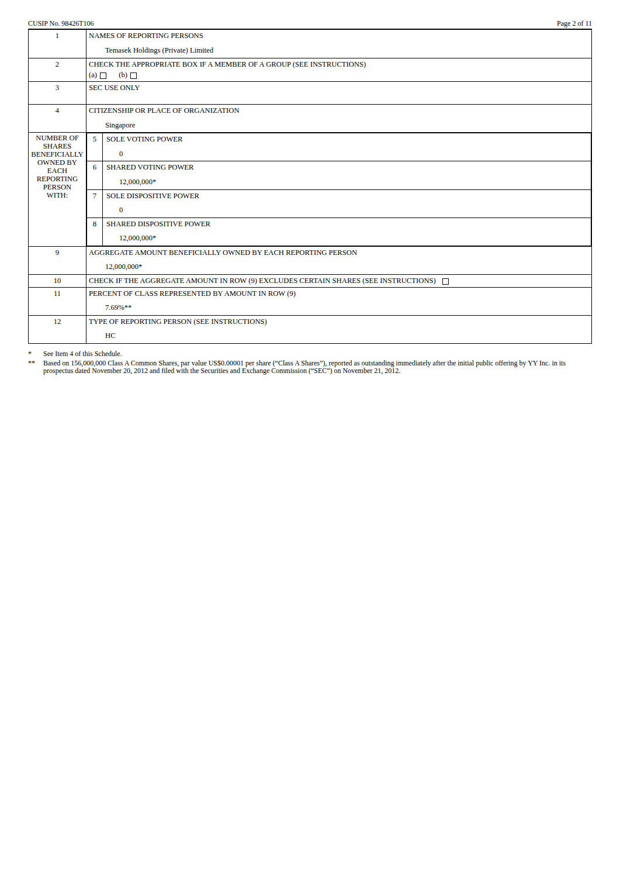CUSIP No. 98426T106
Page 2 of 11
| 1 | Names of Reporting Persons Temasek Holdings (Private) Limited |
| 2 | Check the Appropriate Box if a Member of a Group (See Instructions) (a) (b) |
| 3 | SEC Use Only |
| 4 | Citizenship or Place of Organization Singapore |
| Number of Shares Beneficially Owned by Each Reporting Person With: | / 5 / Sole Voting Power 0 / / 6 / Shared Voting Power 12,000,000* / / 7 / Sole Dispositive Power 0 / / 8 / Shared Dispositive Power 12,000,000* / |
| 9 | Aggregate Amount Beneficially Owned by Each Reporting Person 12,000,000* |
| 10 | Check if the Aggregate Amount in Row (9) Excludes Certain Shares (See Instructions) |
| 11 | Percent of Class Represented by Amount in Row (9) 7.69%** |
| 12 | Type of Reporting Person (See Instructions) HC |
| * | See Item 4 of this Schedule. |
| ** | Based on 156,000,000 Class A Common Shares, par value US$0.00001 per share (“Class A Shares”), reported as outstanding immediately after the initial public offering by YY Inc. in its prospectus dated November 20, 2012 and filed with the Securities and Exchange Commission (“SEC”) on November 21, 2012. |